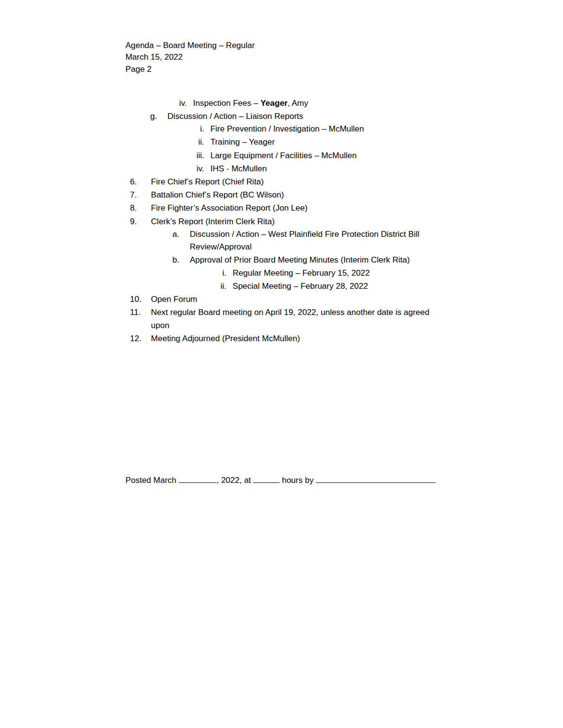Agenda – Board Meeting – Regular
March 15, 2022
Page 2
iv. Inspection Fees – Yeager, Amy
g. Discussion / Action – Liaison Reports
i. Fire Prevention / Investigation – McMullen
ii. Training – Yeager
iii. Large Equipment / Facilities – McMullen
iv. IHS - McMullen
6. Fire Chief’s Report (Chief Rita)
7. Battalion Chief’s Report (BC Wilson)
8. Fire Fighter’s Association Report (Jon Lee)
9. Clerk’s Report (Interim Clerk Rita)
a. Discussion / Action – West Plainfield Fire Protection District Bill Review/Approval
b. Approval of Prior Board Meeting Minutes (Interim Clerk Rita)
i. Regular Meeting – February 15, 2022
ii. Special Meeting – February 28, 2022
10. Open Forum
11. Next regular Board meeting on April 19, 2022, unless another date is agreed upon
12. Meeting Adjourned (President McMullen)
Posted March , 2022, at hours by